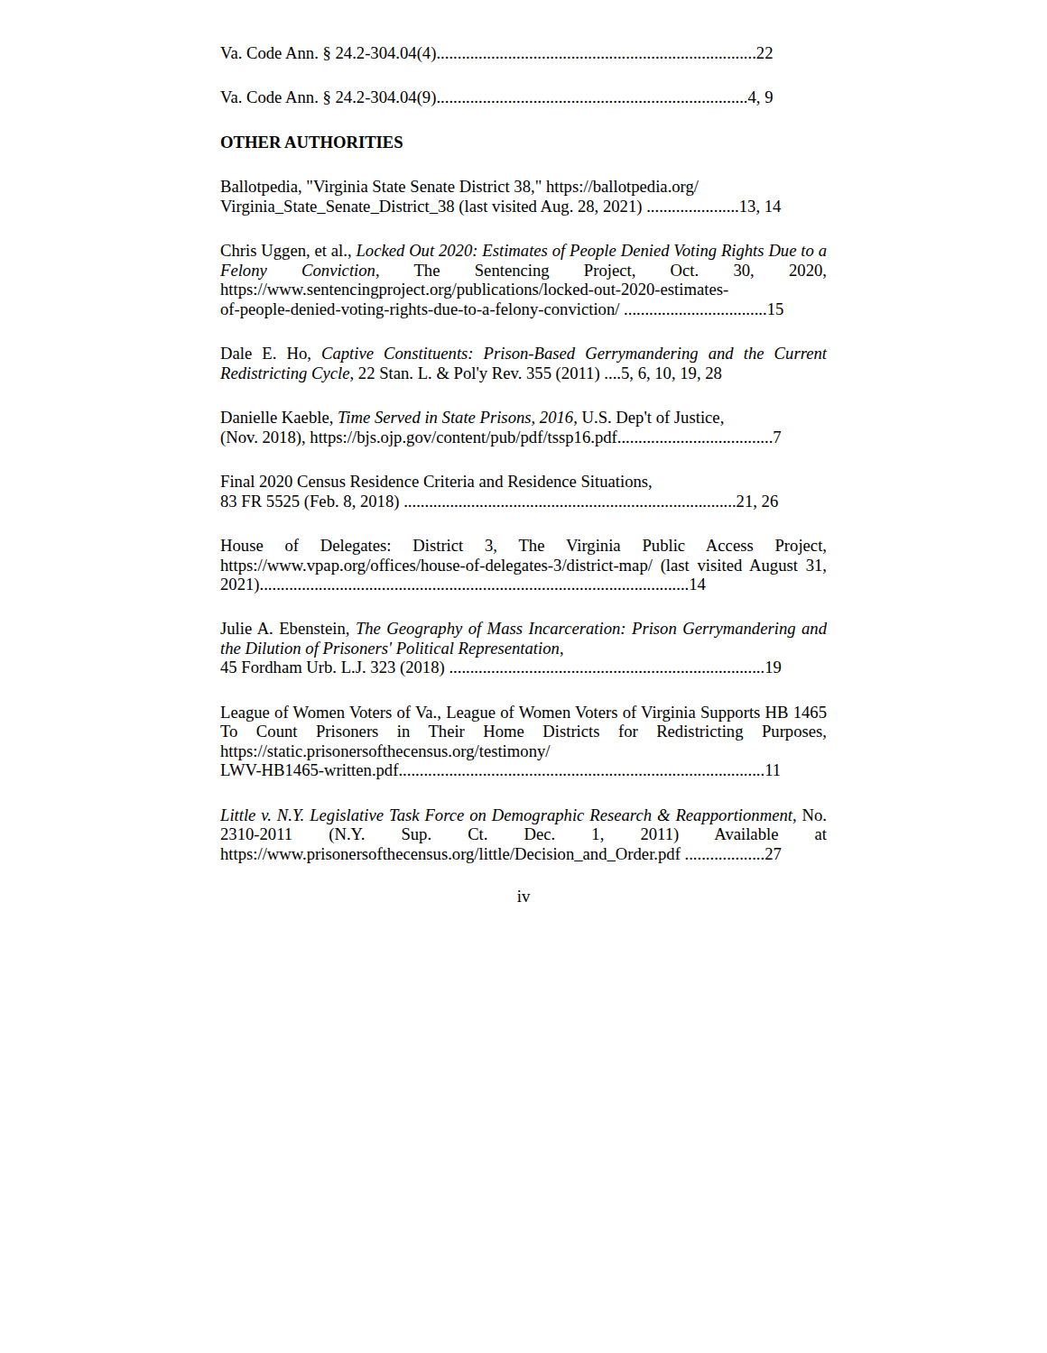Va. Code Ann. § 24.2-304.04(4)............................................................................22
Va. Code Ann. § 24.2-304.04(9)..........................................................................4, 9
OTHER AUTHORITIES
Ballotpedia, "Virginia State Senate District 38," https://ballotpedia.org/
Virginia_State_Senate_District_38 (last visited Aug. 28, 2021) ......................13, 14
Chris Uggen, et al., Locked Out 2020: Estimates of People Denied Voting Rights Due to a Felony Conviction, The Sentencing Project, Oct. 30, 2020, https://www.sentencingproject.org/publications/locked-out-2020-estimates-
of-people-denied-voting-rights-due-to-a-felony-conviction/ ..................................15
Dale E. Ho, Captive Constituents: Prison-Based Gerrymandering and the Current Redistricting Cycle, 22 Stan. L. & Pol'y Rev. 355 (2011) ....5, 6, 10, 19, 28
Danielle Kaeble, Time Served in State Prisons, 2016, U.S. Dep't of Justice,
(Nov. 2018), https://bjs.ojp.gov/content/pub/pdf/tssp16.pdf.....................................7
Final 2020 Census Residence Criteria and Residence Situations,
83 FR 5525 (Feb. 8, 2018) ...............................................................................21, 26
House of Delegates: District 3, The Virginia Public Access Project, https://www.vpap.org/offices/house-of-delegates-3/district-map/ (last visited August 31, 2021)......................................................................................................14
Julie A. Ebenstein, The Geography of Mass Incarceration: Prison Gerrymandering and the Dilution of Prisoners' Political Representation,
45 Fordham Urb. L.J. 323 (2018) ...........................................................................19
League of Women Voters of Va., League of Women Voters of Virginia Supports HB 1465 To Count Prisoners in Their Home Districts for Redistricting Purposes, https://static.prisonersofthecensus.org/testimony/
LWV-HB1465-written.pdf.......................................................................................11
Little v. N.Y. Legislative Task Force on Demographic Research & Reapportionment, No. 2310-2011 (N.Y. Sup. Ct. Dec. 1, 2011) Available at https://www.prisonersofthecensus.org/little/Decision_and_Order.pdf ...................27
iv